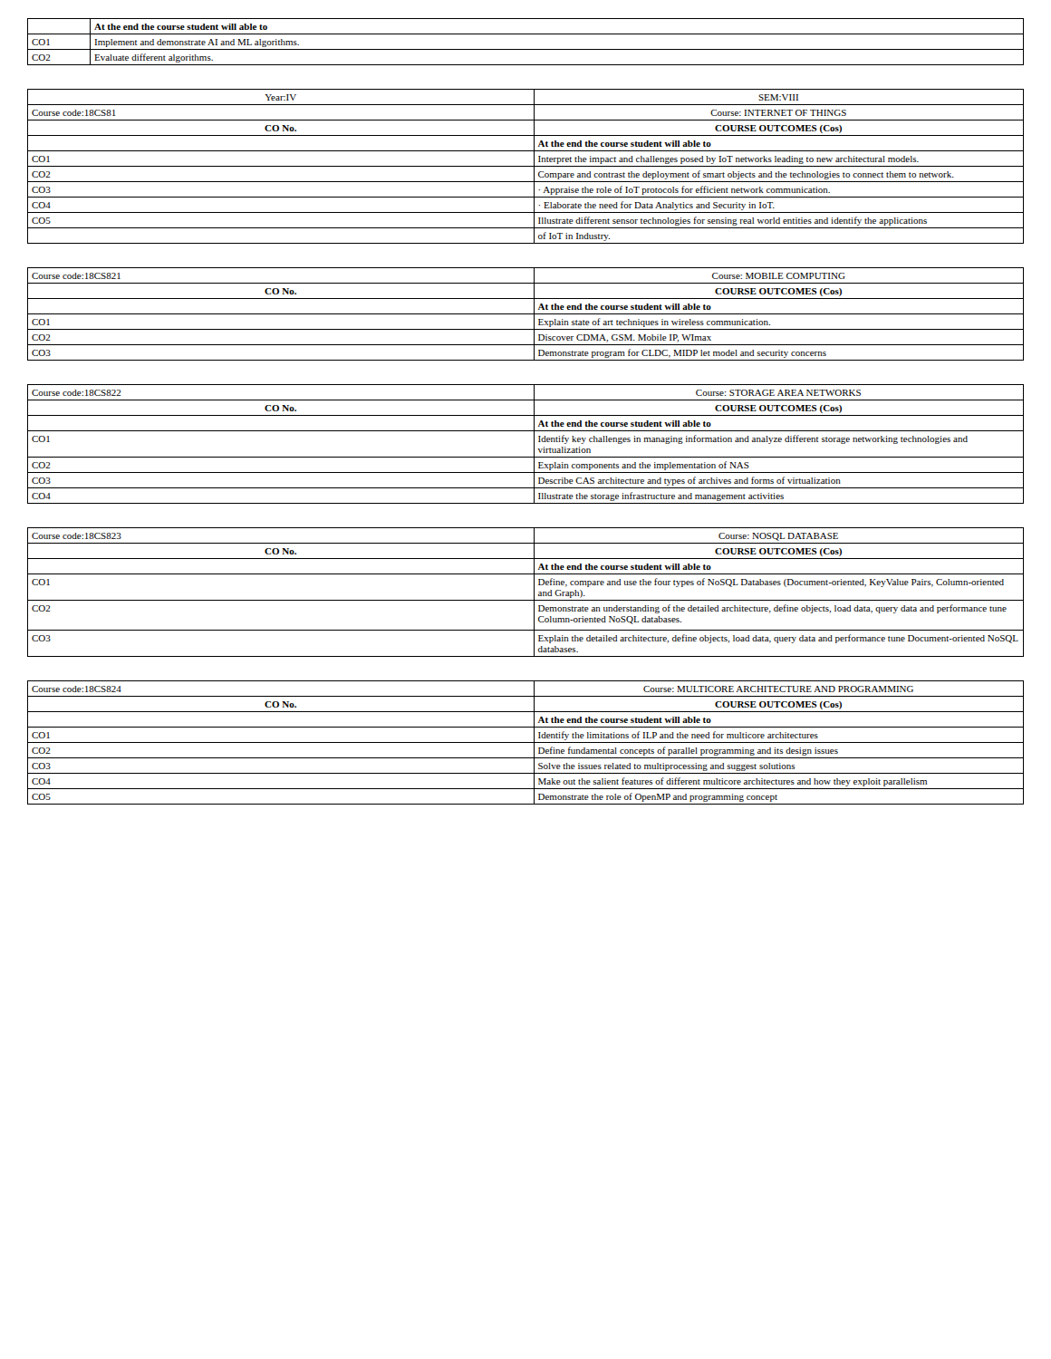| | At the end the course student will able to |
| CO1 | Implement and demonstrate AI and ML algorithms. |
| CO2 | Evaluate different algorithms. |
| Year:IV | SEM:VIII |
| Course code:18CS81 | Course: INTERNET OF THINGS |
| CO No. | COURSE OUTCOMES (Cos) |
| | At the end the course student will able to |
| CO1 | Interpret the impact and challenges posed by IoT networks leading to new architectural models. |
| CO2 | Compare and contrast the deployment of smart objects and the technologies to connect them to network. |
| CO3 | · Appraise the role of IoT protocols for efficient network communication. |
| CO4 | · Elaborate the need for Data Analytics and Security in IoT. |
| CO5 | Illustrate different sensor technologies for sensing real world entities and identify the applications |
| | of IoT in Industry. |
| Course code:18CS821 | Course: MOBILE COMPUTING |
| CO No. | COURSE OUTCOMES (Cos) |
| | At the end the course student will able to |
| CO1 | Explain state of art techniques in wireless communication. |
| CO2 | Discover CDMA, GSM. Mobile IP, WImax |
| CO3 | Demonstrate program for CLDC, MIDP let model and security concerns |
| Course code:18CS822 | Course: STORAGE AREA NETWORKS |
| CO No. | COURSE OUTCOMES (Cos) |
| | At the end the course student will able to |
| CO1 | Identify key challenges in managing information and analyze different storage networking technologies and virtualization |
| CO2 | Explain components and the implementation of NAS |
| CO3 | Describe CAS architecture and types of archives and forms of virtualization |
| CO4 | Illustrate the storage infrastructure and management activities |
| Course code:18CS823 | Course: NOSQL DATABASE |
| CO No. | COURSE OUTCOMES (Cos) |
| | At the end the course student will able to |
| CO1 | Define, compare and use the four types of NoSQL Databases (Document-oriented, KeyValue Pairs, Column-oriented and Graph). |
| CO2 | Demonstrate an understanding of the detailed architecture, define objects, load data, query data and performance tune Column-oriented NoSQL databases. |
| CO3 | Explain the detailed architecture, define objects, load data, query data and performance tune Document-oriented NoSQL databases. |
| Course code:18CS824 | Course: MULTICORE ARCHITECTURE AND PROGRAMMING |
| CO No. | COURSE OUTCOMES (Cos) |
| | At the end the course student will able to |
| CO1 | Identify the limitations of ILP and the need for multicore architectures |
| CO2 | Define fundamental concepts of parallel programming and its design issues |
| CO3 | Solve the issues related to multiprocessing and suggest solutions |
| CO4 | Make out the salient features of different multicore architectures and how they exploit parallelism |
| CO5 | Demonstrate the role of OpenMP and programming concept |